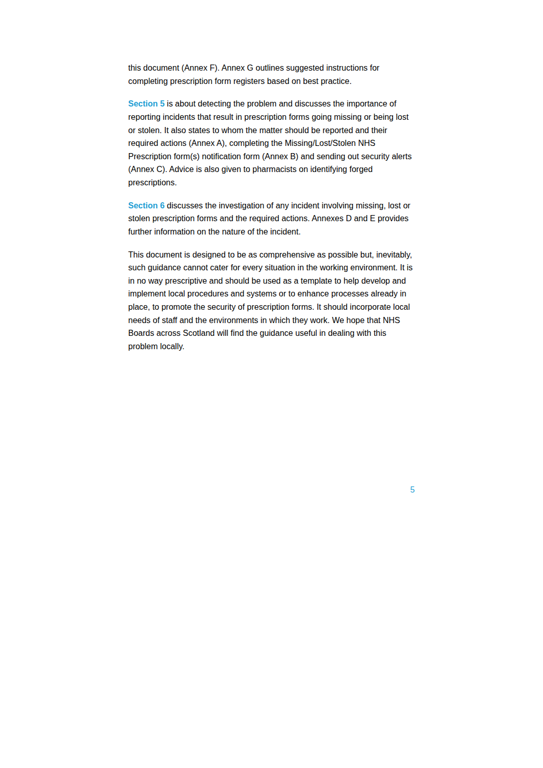this document (Annex F). Annex G outlines suggested instructions for completing prescription form registers based on best practice.
Section 5 is about detecting the problem and discusses the importance of reporting incidents that result in prescription forms going missing or being lost or stolen. It also states to whom the matter should be reported and their required actions (Annex A), completing the Missing/Lost/Stolen NHS Prescription form(s) notification form (Annex B) and sending out security alerts (Annex C). Advice is also given to pharmacists on identifying forged prescriptions.
Section 6 discusses the investigation of any incident involving missing, lost or stolen prescription forms and the required actions. Annexes D and E provides further information on the nature of the incident.
This document is designed to be as comprehensive as possible but, inevitably, such guidance cannot cater for every situation in the working environment. It is in no way prescriptive and should be used as a template to help develop and implement local procedures and systems or to enhance processes already in place, to promote the security of prescription forms. It should incorporate local needs of staff and the environments in which they work. We hope that NHS Boards across Scotland will find the guidance useful in dealing with this problem locally.
5